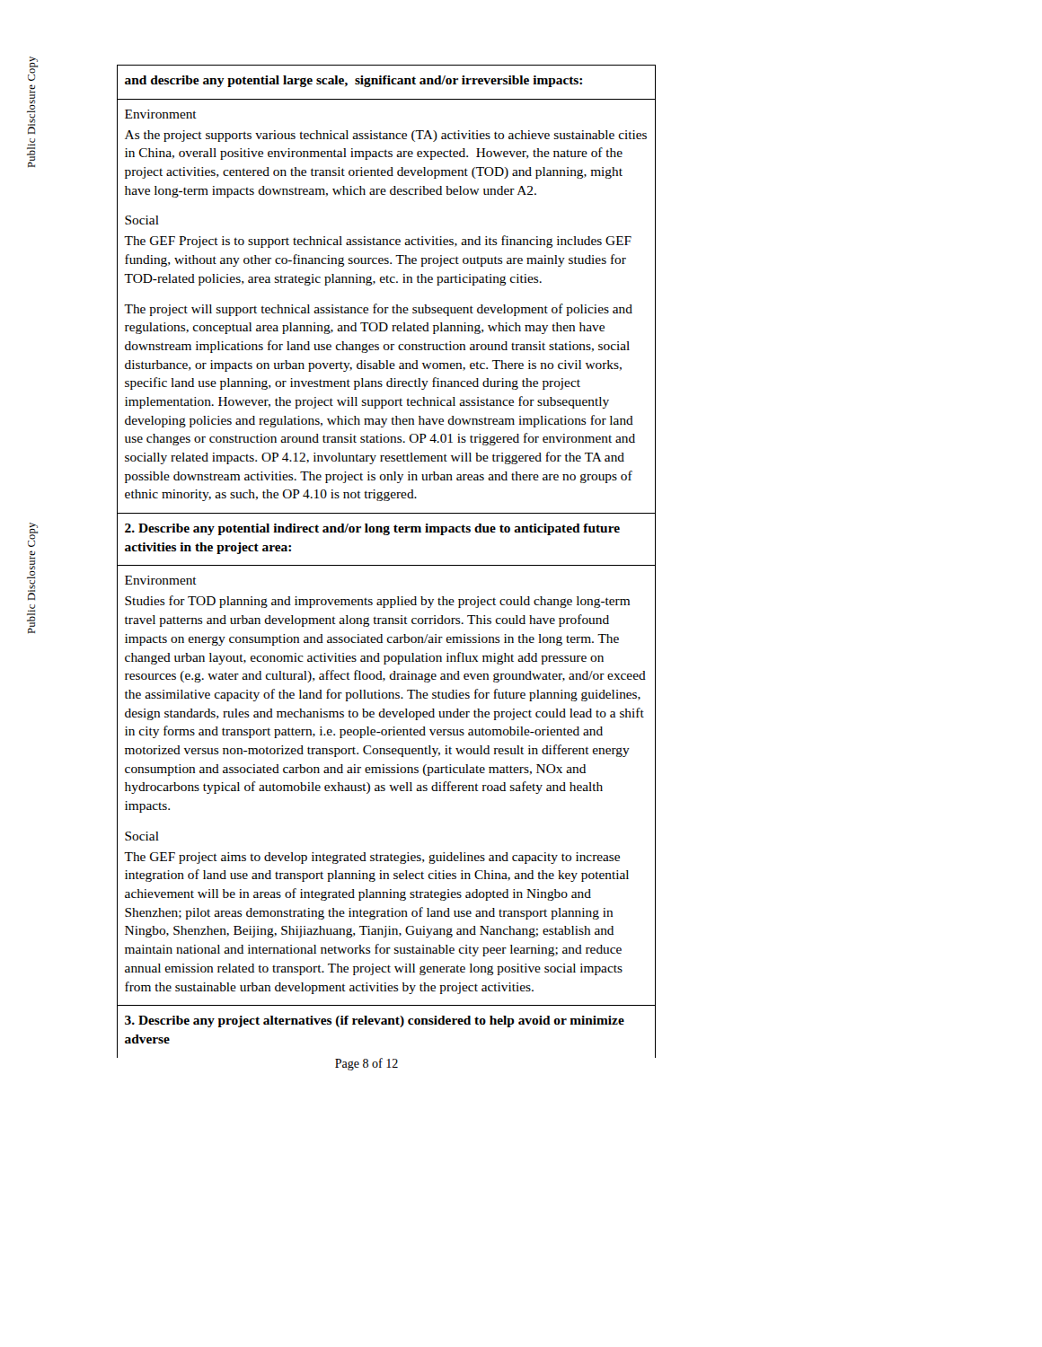Public Disclosure Copy
Public Disclosure Copy
| and describe any potential large scale, significant and/or irreversible impacts: |
| Environment As the project supports various technical assistance (TA) activities to achieve sustainable cities in China, overall positive environmental impacts are expected. However, the nature of the project activities, centered on the transit oriented development (TOD) and planning, might have long-term impacts downstream, which are described below under A2. Social The GEF Project is to support technical assistance activities, and its financing includes GEF funding, without any other co-financing sources. The project outputs are mainly studies for TOD-related policies, area strategic planning, etc. in the participating cities. The project will support technical assistance for the subsequent development of policies and regulations, conceptual area planning, and TOD related planning, which may then have downstream implications for land use changes or construction around transit stations, social disturbance, or impacts on urban poverty, disable and women, etc. There is no civil works, specific land use planning, or investment plans directly financed during the project implementation. However, the project will support technical assistance for subsequently developing policies and regulations, which may then have downstream implications for land use changes or construction around transit stations. OP 4.01 is triggered for environment and socially related impacts. OP 4.12, involuntary resettlement will be triggered for the TA and possible downstream activities. The project is only in urban areas and there are no groups of ethnic minority, as such, the OP 4.10 is not triggered. |
| 2. Describe any potential indirect and/or long term impacts due to anticipated future activities in the project area: |
| Environment Studies for TOD planning and improvements applied by the project could change long-term travel patterns and urban development along transit corridors. This could have profound impacts on energy consumption and associated carbon/air emissions in the long term. The changed urban layout, economic activities and population influx might add pressure on resources (e.g. water and cultural), affect flood, drainage and even groundwater, and/or exceed the assimilative capacity of the land for pollutions. The studies for future planning guidelines, design standards, rules and mechanisms to be developed under the project could lead to a shift in city forms and transport pattern, i.e. people-oriented versus automobile-oriented and motorized versus non-motorized transport. Consequently, it would result in different energy consumption and associated carbon and air emissions (particulate matters, NOx and hydrocarbons typical of automobile exhaust) as well as different road safety and health impacts. Social The GEF project aims to develop integrated strategies, guidelines and capacity to increase integration of land use and transport planning in select cities in China, and the key potential achievement will be in areas of integrated planning strategies adopted in Ningbo and Shenzhen; pilot areas demonstrating the integration of land use and transport planning in Ningbo, Shenzhen, Beijing, Shijiazhuang, Tianjin, Guiyang and Nanchang; establish and maintain national and international networks for sustainable city peer learning; and reduce annual emission related to transport. The project will generate long positive social impacts from the sustainable urban development activities by the project activities. |
| 3. Describe any project alternatives (if relevant) considered to help avoid or minimize adverse |
Page 8 of 12